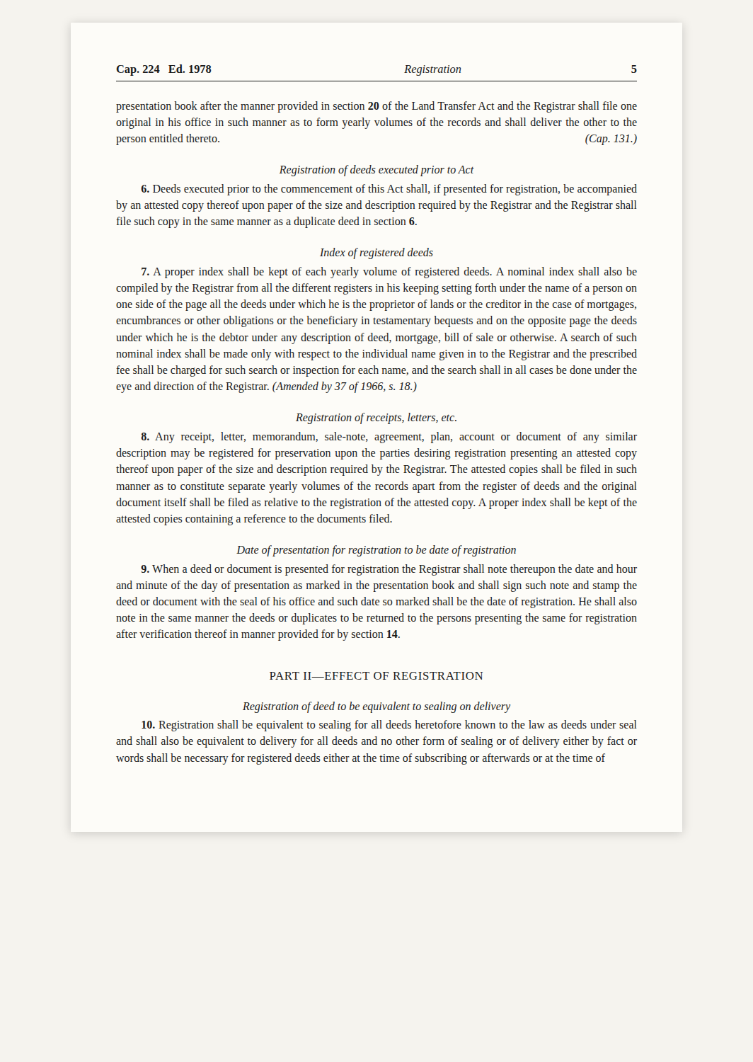Cap. 224 Ed. 1978 Registration 5
presentation book after the manner provided in section 20 of the Land Transfer Act and the Registrar shall file one original in his office in such manner as to form yearly volumes of the records and shall deliver the other to the person entitled thereto.(Cap. 131.)
Registration of deeds executed prior to Act
6. Deeds executed prior to the commencement of this Act shall, if presented for registration, be accompanied by an attested copy thereof upon paper of the size and description required by the Registrar and the Registrar shall file such copy in the same manner as a duplicate deed in section 6.
Index of registered deeds
7. A proper index shall be kept of each yearly volume of registered deeds. A nominal index shall also be compiled by the Registrar from all the different registers in his keeping setting forth under the name of a person on one side of the page all the deeds under which he is the proprietor of lands or the creditor in the case of mortgages, encumbrances or other obligations or the beneficiary in testamentary bequests and on the opposite page the deeds under which he is the debtor under any description of deed, mortgage, bill of sale or otherwise. A search of such nominal index shall be made only with respect to the individual name given in to the Registrar and the prescribed fee shall be charged for such search or inspection for each name, and the search shall in all cases be done under the eye and direction of the Registrar. (Amended by 37 of 1966, s. 18.)
Registration of receipts, letters, etc.
8. Any receipt, letter, memorandum, sale-note, agreement, plan, account or document of any similar description may be registered for preservation upon the parties desiring registration presenting an attested copy thereof upon paper of the size and description required by the Registrar. The attested copies shall be filed in such manner as to constitute separate yearly volumes of the records apart from the register of deeds and the original document itself shall be filed as relative to the registration of the attested copy. A proper index shall be kept of the attested copies containing a reference to the documents filed.
Date of presentation for registration to be date of registration
9. When a deed or document is presented for registration the Registrar shall note thereupon the date and hour and minute of the day of presentation as marked in the presentation book and shall sign such note and stamp the deed or document with the seal of his office and such date so marked shall be the date of registration. He shall also note in the same manner the deeds or duplicates to be returned to the persons presenting the same for registration after verification thereof in manner provided for by section 14.
PART II—EFFECT OF REGISTRATION
Registration of deed to be equivalent to sealing on delivery
10. Registration shall be equivalent to sealing for all deeds heretofore known to the law as deeds under seal and shall also be equivalent to delivery for all deeds and no other form of sealing or of delivery either by fact or words shall be necessary for registered deeds either at the time of subscribing or afterwards or at the time of